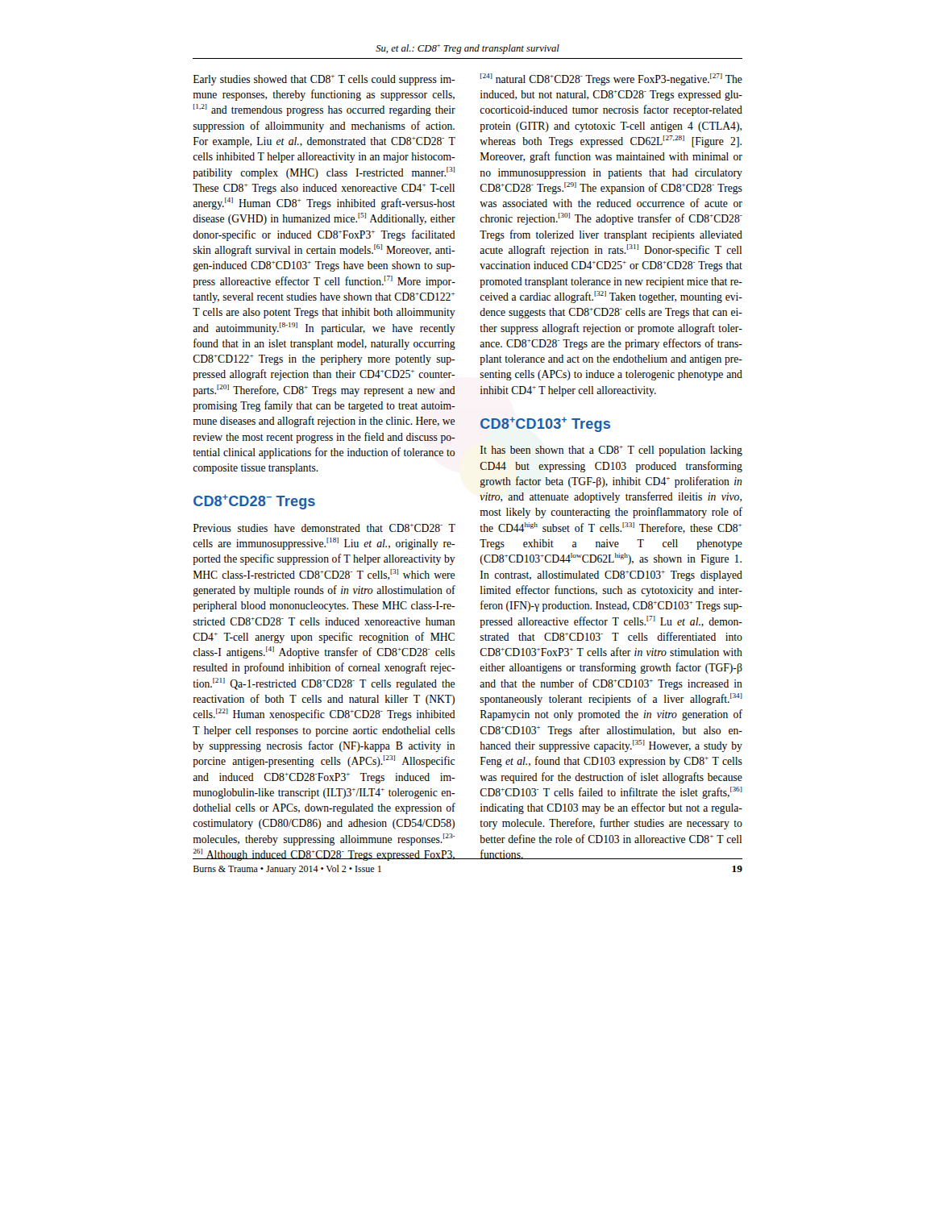Su, et al.: CD8+ Treg and transplant survival
Early studies showed that CD8+ T cells could suppress immune responses, thereby functioning as suppressor cells,[1,2] and tremendous progress has occurred regarding their suppression of alloimmunity and mechanisms of action. For example, Liu et al., demonstrated that CD8+CD28- T cells inhibited T helper alloreactivity in an major histocompatibility complex (MHC) class I-restricted manner.[3] These CD8+ Tregs also induced xenoreactive CD4+ T-cell anergy.[4] Human CD8+ Tregs inhibited graft-versus-host disease (GVHD) in humanized mice.[5] Additionally, either donor-specific or induced CD8+FoxP3+ Tregs facilitated skin allograft survival in certain models.[6] Moreover, antigen-induced CD8+CD103+ Tregs have been shown to suppress alloreactive effector T cell function.[7] More importantly, several recent studies have shown that CD8+CD122+ T cells are also potent Tregs that inhibit both alloimmunity and autoimmunity.[8-19] In particular, we have recently found that in an islet transplant model, naturally occurring CD8+CD122+ Tregs in the periphery more potently suppressed allograft rejection than their CD4+CD25+ counterparts.[20] Therefore, CD8+ Tregs may represent a new and promising Treg family that can be targeted to treat autoimmune diseases and allograft rejection in the clinic. Here, we review the most recent progress in the field and discuss potential clinical applications for the induction of tolerance to composite tissue transplants.
CD8+CD28− Tregs
Previous studies have demonstrated that CD8+CD28- T cells are immunosuppressive.[18] Liu et al., originally reported the specific suppression of T helper alloreactivity by MHC class-I-restricted CD8+CD28- T cells,[3] which were generated by multiple rounds of in vitro allostimulation of peripheral blood mononucleocytes. These MHC class-I-restricted CD8+CD28- T cells induced xenoreactive human CD4+ T-cell anergy upon specific recognition of MHC class-I antigens.[4] Adoptive transfer of CD8+CD28- cells resulted in profound inhibition of corneal xenograft rejection.[21] Qa-1-restricted CD8+CD28- T cells regulated the reactivation of both T cells and natural killer T (NKT) cells.[22] Human xenospecific CD8+CD28- Tregs inhibited T helper cell responses to porcine aortic endothelial cells by suppressing necrosis factor (NF)-kappa B activity in porcine antigen-presenting cells (APCs).[23] Allospecific and induced CD8+CD28-FoxP3+ Tregs induced immunoglobulin-like transcript (ILT)3+/ILT4+ tolerogenic endothelial cells or APCs, down-regulated the expression of costimulatory (CD80/CD86) and adhesion (CD54/CD58) molecules, thereby suppressing alloimmune responses.[23-26] Although induced CD8+CD28- Tregs expressed FoxP3,[24] natural CD8+CD28- Tregs were FoxP3-negative.[27] The induced, but not natural, CD8+CD28- Tregs expressed glucocorticoid-induced tumor necrosis factor receptor-related protein (GITR) and cytotoxic T-cell antigen 4 (CTLA4), whereas both Tregs expressed CD62L[27,28] [Figure 2]. Moreover, graft function was maintained with minimal or no immunosuppression in patients that had circulatory CD8+CD28- Tregs.[29] The expansion of CD8+CD28- Tregs was associated with the reduced occurrence of acute or chronic rejection.[30] The adoptive transfer of CD8+CD28- Tregs from tolerized liver transplant recipients alleviated acute allograft rejection in rats.[31] Donor-specific T cell vaccination induced CD4+CD25+ or CD8+CD28- Tregs that promoted transplant tolerance in new recipient mice that received a cardiac allograft.[32] Taken together, mounting evidence suggests that CD8+CD28- cells are Tregs that can either suppress allograft rejection or promote allograft tolerance. CD8+CD28- Tregs are the primary effectors of transplant tolerance and act on the endothelium and antigen presenting cells (APCs) to induce a tolerogenic phenotype and inhibit CD4+ T helper cell alloreactivity.
CD8+CD103+ Tregs
It has been shown that a CD8+ T cell population lacking CD44 but expressing CD103 produced transforming growth factor beta (TGF-β), inhibit CD4+ proliferation in vitro, and attenuate adoptively transferred ileitis in vivo, most likely by counteracting the proinflammatory role of the CD44high subset of T cells.[33] Therefore, these CD8+ Tregs exhibit a naive T cell phenotype (CD8+CD103+CD44lowCD62Lhigh), as shown in Figure 1. In contrast, allostimulated CD8+CD103+ Tregs displayed limited effector functions, such as cytotoxicity and interferon (IFN)-γ production. Instead, CD8+CD103+ Tregs suppressed alloreactive effector T cells.[7] Lu et al., demonstrated that CD8+CD103- T cells differentiated into CD8+CD103+FoxP3+ T cells after in vitro stimulation with either alloantigens or transforming growth factor (TGF)-β and that the number of CD8+CD103+ Tregs increased in spontaneously tolerant recipients of a liver allograft.[34] Rapamycin not only promoted the in vitro generation of CD8+CD103+ Tregs after allostimulation, but also enhanced their suppressive capacity.[35] However, a study by Feng et al., found that CD103 expression by CD8+ T cells was required for the destruction of islet allografts because CD8+CD103- T cells failed to infiltrate the islet grafts,[36] indicating that CD103 may be an effector but not a regulatory molecule. Therefore, further studies are necessary to better define the role of CD103 in alloreactive CD8+ T cell functions.
Burns & Trauma • January 2014 • Vol 2 • Issue 1 19